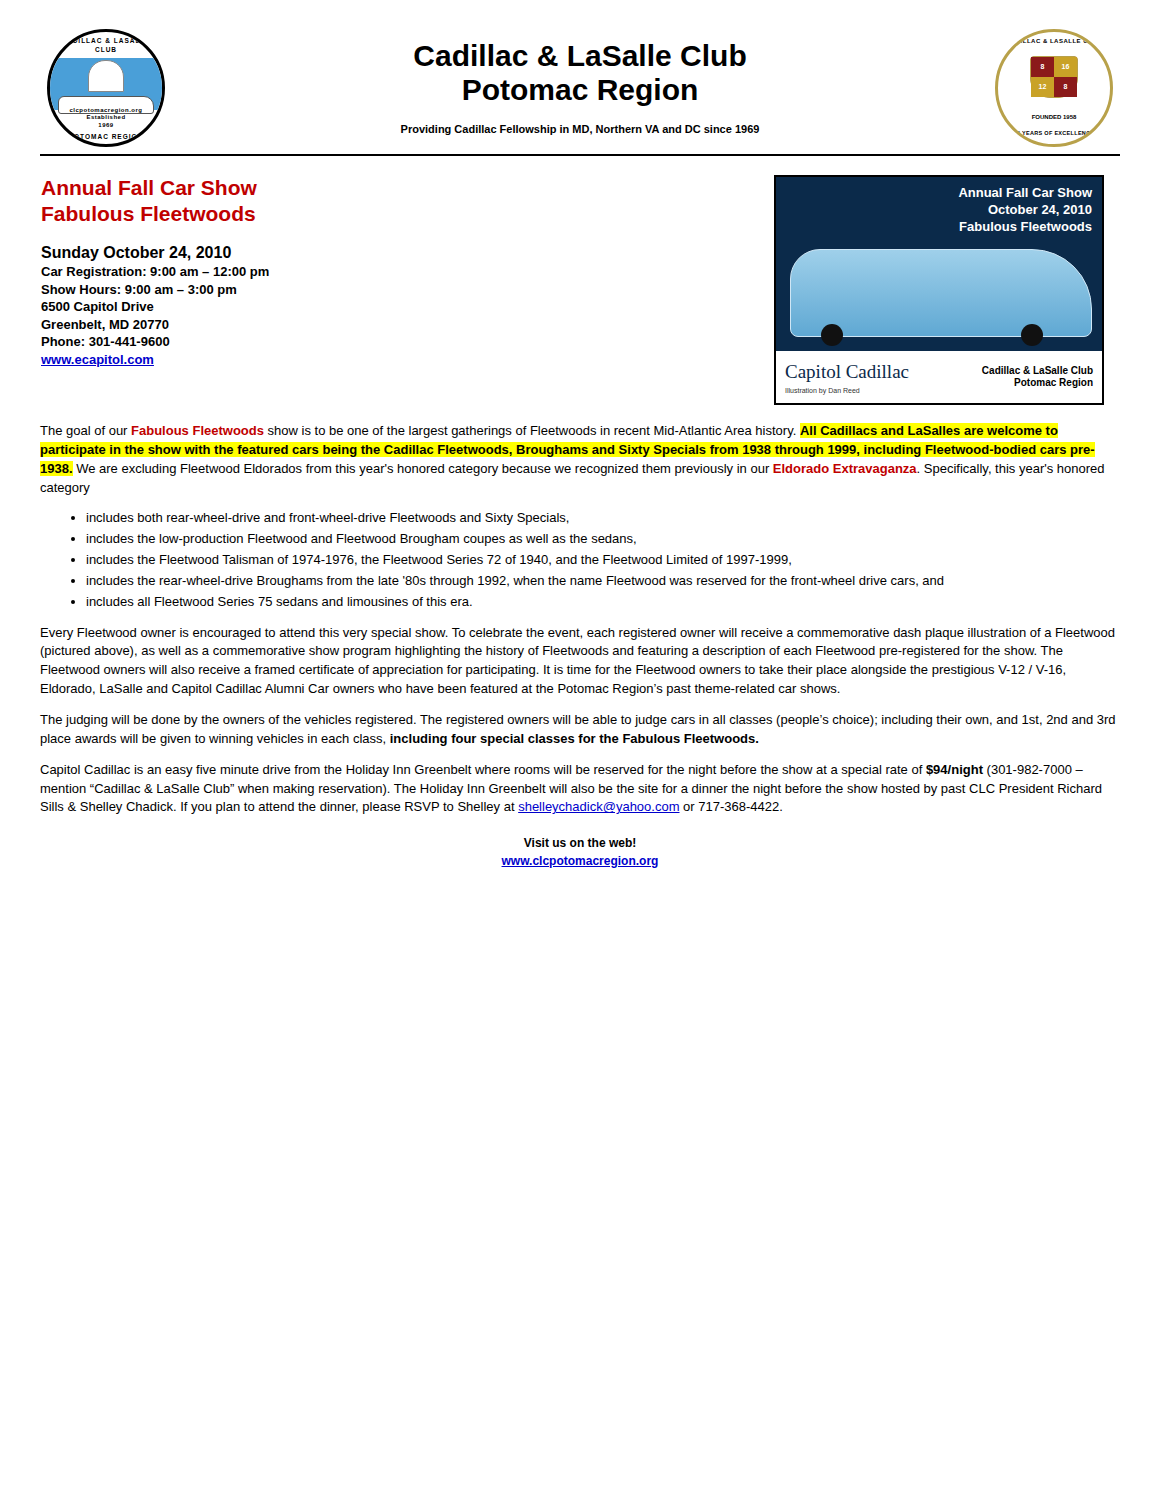| CADILLAC & LASALLE CLUB clcpotomacregion.org Established 1969 POTOMAC REGION | Cadillac & LaSalle Club Potomac Region Providing Cadillac Fellowship in MD, Northern VA and DC since 1969 | CADILLAC & LASALLE CLUB 8 16 12 8 FOUNDED 1958 50 YEARS OF EXCELLENCE |
| Annual Fall Car Show Fabulous Fleetwoods Sunday October 24, 2010 Car Registration: 9:00 am – 12:00 pm Show Hours: 9:00 am – 3:00 pm 6500 Capitol Drive Greenbelt, MD 20770 Phone: 301-441-9600 www.ecapitol.com | Annual Fall Car Show October 24, 2010 Fabulous Fleetwoods / Capitol Cadillac Illustration by Dan Reed / Cadillac & LaSalle Club Potomac Region / |
The goal of our Fabulous Fleetwoods show is to be one of the largest gatherings of Fleetwoods in recent Mid-Atlantic Area history. All Cadillacs and LaSalles are welcome to participate in the show with the featured cars being the Cadillac Fleetwoods, Broughams and Sixty Specials from 1938 through 1999, including Fleetwood-bodied cars pre-1938. We are excluding Fleetwood Eldorados from this year's honored category because we recognized them previously in our Eldorado Extravaganza. Specifically, this year's honored category
includes both rear-wheel-drive and front-wheel-drive Fleetwoods and Sixty Specials,
includes the low-production Fleetwood and Fleetwood Brougham coupes as well as the sedans,
includes the Fleetwood Talisman of 1974-1976, the Fleetwood Series 72 of 1940, and the Fleetwood Limited of 1997-1999,
includes the rear-wheel-drive Broughams from the late '80s through 1992, when the name Fleetwood was reserved for the front-wheel drive cars, and
includes all Fleetwood Series 75 sedans and limousines of this era.
Every Fleetwood owner is encouraged to attend this very special show. To celebrate the event, each registered owner will receive a commemorative dash plaque illustration of a Fleetwood (pictured above), as well as a commemorative show program highlighting the history of Fleetwoods and featuring a description of each Fleetwood pre-registered for the show. The Fleetwood owners will also receive a framed certificate of appreciation for participating. It is time for the Fleetwood owners to take their place alongside the prestigious V-12 / V-16, Eldorado, LaSalle and Capitol Cadillac Alumni Car owners who have been featured at the Potomac Region’s past theme-related car shows.
The judging will be done by the owners of the vehicles registered. The registered owners will be able to judge cars in all classes (people’s choice); including their own, and 1st, 2nd and 3rd place awards will be given to winning vehicles in each class, including four special classes for the Fabulous Fleetwoods.
Capitol Cadillac is an easy five minute drive from the Holiday Inn Greenbelt where rooms will be reserved for the night before the show at a special rate of $94/night (301-982-7000 – mention “Cadillac & LaSalle Club” when making reservation). The Holiday Inn Greenbelt will also be the site for a dinner the night before the show hosted by past CLC President Richard Sills & Shelley Chadick. If you plan to attend the dinner, please RSVP to Shelley at shelleychadick@yahoo.com or 717-368-4422.
Visit us on the web!
www.clcpotomacregion.org